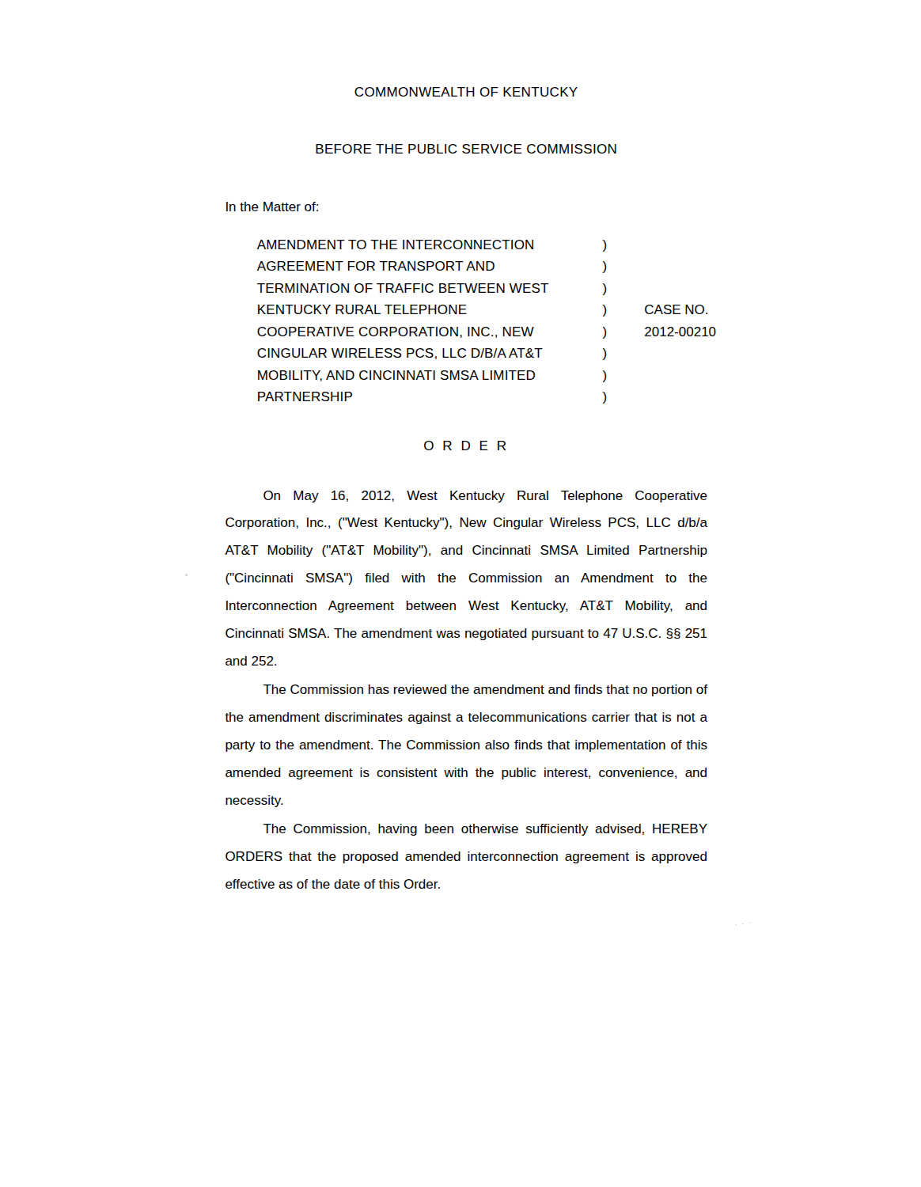COMMONWEALTH OF KENTUCKY
BEFORE THE PUBLIC SERVICE COMMISSION
In the Matter of:
| AMENDMENT TO THE INTERCONNECTION | ) | |
| AGREEMENT FOR TRANSPORT AND | ) | |
| TERMINATION OF TRAFFIC BETWEEN WEST | ) | |
| KENTUCKY RURAL TELEPHONE | ) | CASE NO. |
| COOPERATIVE CORPORATION, INC., NEW | ) | 2012-00210 |
| CINGULAR WIRELESS PCS, LLC D/B/A AT&T | ) | |
| MOBILITY, AND CINCINNATI SMSA LIMITED | ) | |
| PARTNERSHIP | ) | |
O R D E R
On May 16, 2012, West Kentucky Rural Telephone Cooperative Corporation, Inc., ("West Kentucky"), New Cingular Wireless PCS, LLC d/b/a AT&T Mobility ("AT&T Mobility"), and Cincinnati SMSA Limited Partnership ("Cincinnati SMSA") filed with the Commission an Amendment to the Interconnection Agreement between West Kentucky, AT&T Mobility, and Cincinnati SMSA. The amendment was negotiated pursuant to 47 U.S.C. §§ 251 and 252.
The Commission has reviewed the amendment and finds that no portion of the amendment discriminates against a telecommunications carrier that is not a party to the amendment. The Commission also finds that implementation of this amended agreement is consistent with the public interest, convenience, and necessity.
The Commission, having been otherwise sufficiently advised, HEREBY ORDERS that the proposed amended interconnection agreement is approved effective as of the date of this Order.
. . .